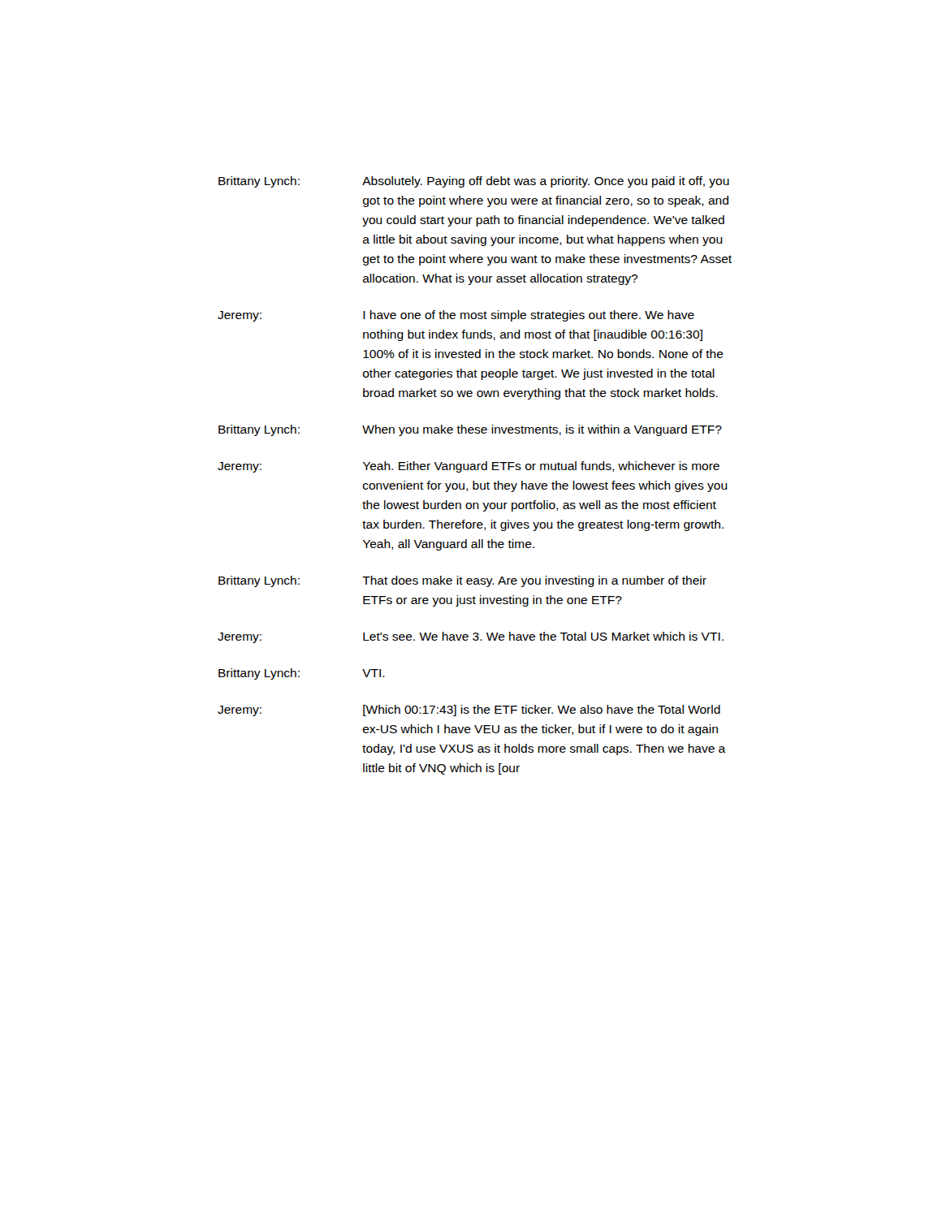Brittany Lynch:
Absolutely. Paying off debt was a priority. Once you paid it off, you got to the point where you were at financial zero, so to speak, and you could start your path to financial independence. We've talked a little bit about saving your income, but what happens when you get to the point where you want to make these investments? Asset allocation. What is your asset allocation strategy?
Jeremy:
I have one of the most simple strategies out there. We have nothing but index funds, and most of that [inaudible 00:16:30] 100% of it is invested in the stock market. No bonds. None of the other categories that people target. We just invested in the total broad market so we own everything that the stock market holds.
Brittany Lynch:
When you make these investments, is it within a Vanguard ETF?
Jeremy:
Yeah. Either Vanguard ETFs or mutual funds, whichever is more convenient for you, but they have the lowest fees which gives you the lowest burden on your portfolio, as well as the most efficient tax burden. Therefore, it gives you the greatest long-term growth. Yeah, all Vanguard all the time.
Brittany Lynch:
That does make it easy. Are you investing in a number of their ETFs or are you just investing in the one ETF?
Jeremy:
Let's see. We have 3. We have the Total US Market which is VTI.
Brittany Lynch:
VTI.
Jeremy:
[Which 00:17:43] is the ETF ticker. We also have the Total World ex-US which I have VEU as the ticker, but if I were to do it again today, I'd use VXUS as it holds more small caps. Then we have a little bit of VNQ which is [our